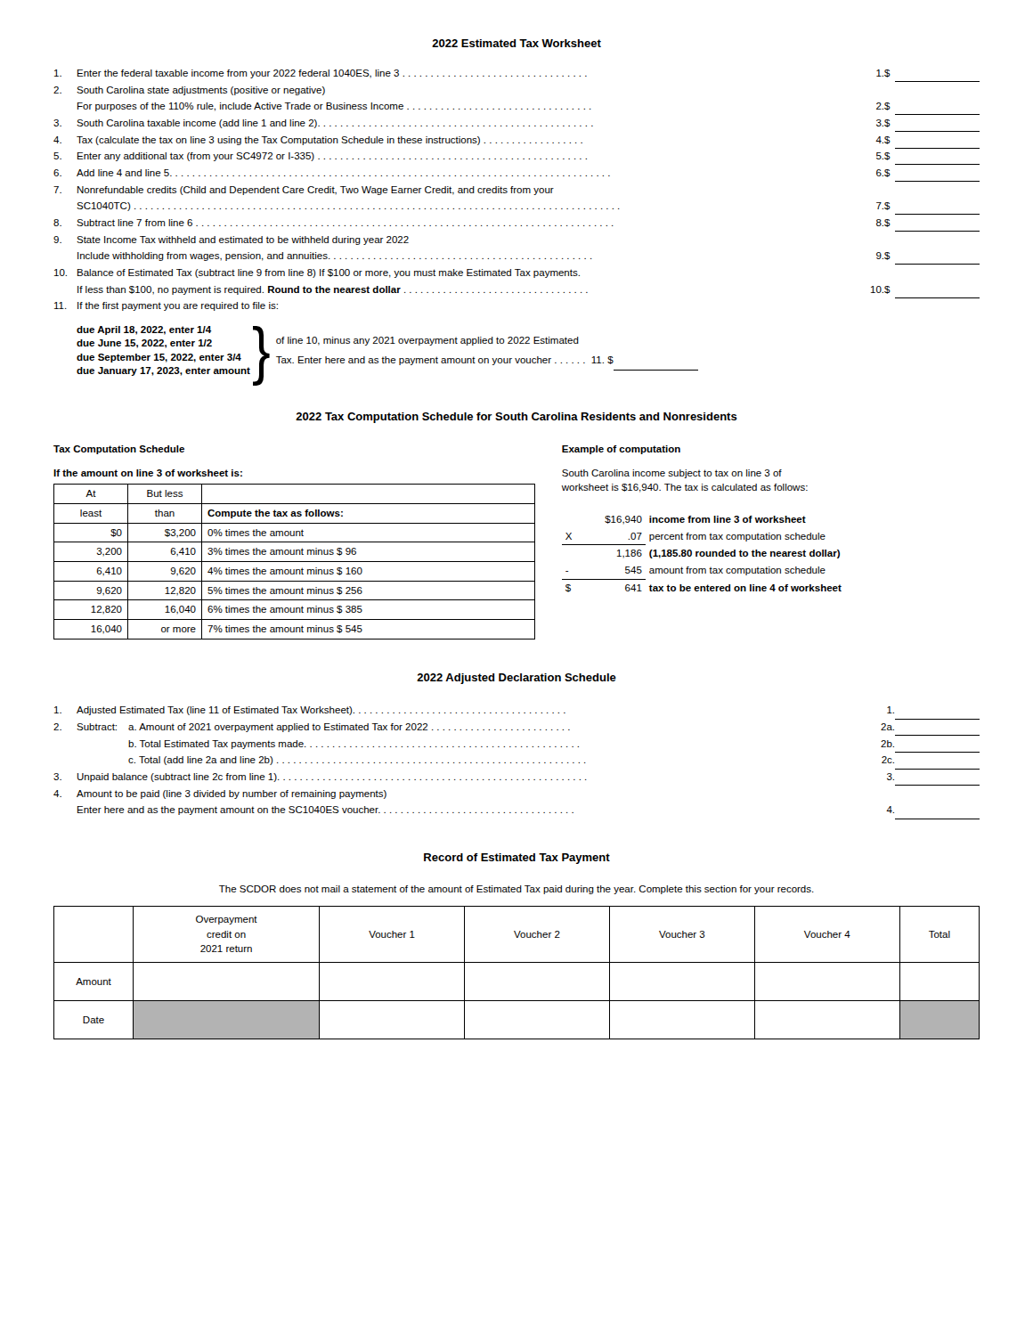2022 Estimated Tax Worksheet
| 1. | Enter the federal taxable income from your 2022 federal 1040ES, line 3 . . . . . . . . . . . . . . . . . . . . . . . . . . . . . . . . . | 1. | $ | |
| 2. | South Carolina state adjustments (positive or negative) | | | |
| | For purposes of the 110% rule, include Active Trade or Business Income . . . . . . . . . . . . . . . . . . . . . . . . . . . . . . . . . | 2. | $ | |
| 3. | South Carolina taxable income (add line 1 and line 2) . . . . . . . . . . . . . . . . . . . . . . . . . . . . . . . . . . . . . . . . . . . . . . . . . | 3. | $ | |
| 4. | Tax (calculate the tax on line 3 using the Tax Computation Schedule in these instructions) . . . . . . . . . . . . . . . . . . | 4. | $ | |
| 5. | Enter any additional tax (from your SC4972 or I-335) . . . . . . . . . . . . . . . . . . . . . . . . . . . . . . . . . . . . . . . . . . . . . . . . | 5. | $ | |
| 6. | Add line 4 and line 5 . . . . . . . . . . . . . . . . . . . . . . . . . . . . . . . . . . . . . . . . . . . . . . . . . . . . . . . . . . . . . . . . . . . . . . . . . . . . . . | 6. | $ | |
| 7. | Nonrefundable credits (Child and Dependent Care Credit, Two Wage Earner Credit, and credits from your | | | |
| | SC1040TC) . . . . . . . . . . . . . . . . . . . . . . . . . . . . . . . . . . . . . . . . . . . . . . . . . . . . . . . . . . . . . . . . . . . . . . . . . . . . . . . . . . . . . . | 7. | $ | |
| 8. | Subtract line 7 from line 6 . . . . . . . . . . . . . . . . . . . . . . . . . . . . . . . . . . . . . . . . . . . . . . . . . . . . . . . . . . . . . . . . . . . . . . . . . . | 8. | $ | |
| 9. | State Income Tax withheld and estimated to be withheld during year 2022 | | | |
| | Include withholding from wages, pension, and annuities . . . . . . . . . . . . . . . . . . . . . . . . . . . . . . . . . . . . . . . . . . . . . . . | 9. | $ | |
| 10. | Balance of Estimated Tax (subtract line 9 from line 8) If $100 or more, you must make Estimated Tax payments. | | | |
| | If less than $100, no payment is required. Round to the nearest dollar . . . . . . . . . . . . . . . . . . . . . . . . . . . . . . . . . | 10. | $ | |
| 11. | If the first payment you are required to file is: | | | |
due April 18, 2022, enter 1/4
due June 15, 2022, enter 1/2
due September 15, 2022, enter 3/4
due January 17, 2023, enter amount
}
of line 10, minus any 2021 overpayment applied to 2022 Estimated
Tax. Enter here and as the payment amount on your voucher . . . . . . 11. $
2022 Tax Computation Schedule for South Carolina Residents and Nonresidents
Tax Computation Schedule
If the amount on line 3 of worksheet is:
| At | But less | |
| --- | --- | --- |
| least | than | Compute the tax as follows: |
| $0 | $3,200 | 0% times the amount |
| 3,200 | 6,410 | 3% times the amount minus $ 96 |
| 6,410 | 9,620 | 4% times the amount minus $ 160 |
| 9,620 | 12,820 | 5% times the amount minus $ 256 |
| 12,820 | 16,040 | 6% times the amount minus $ 385 |
| 16,040 | or more | 7% times the amount minus $ 545 |
Example of computation
South Carolina income subject to tax on line 3 of
worksheet is $16,940. The tax is calculated as follows:
| | $16,940 | income from line 3 of worksheet |
| X | .07 | percent from tax computation schedule |
| | 1,186 | (1,185.80 rounded to the nearest dollar) |
| - | 545 | amount from tax computation schedule |
| $ | 641 | tax to be entered on line 4 of worksheet |
2022 Adjusted Declaration Schedule
| 1. | Adjusted Estimated Tax (line 11 of Estimated Tax Worksheet) . . . . . . . . . . . . . . . . . . . . . . . . . . . . . . . . . . . . . . | 1. | |
| 2. | Subtract: | a. Amount of 2021 overpayment applied to Estimated Tax for 2022 . . . . . . . . . . . . . . . . . . . . . . . . . | 2a. | |
| | | b. Total Estimated Tax payments made . . . . . . . . . . . . . . . . . . . . . . . . . . . . . . . . . . . . . . . . . . . . . . . . . | 2b. | |
| | | c. Total (add line 2a and line 2b) . . . . . . . . . . . . . . . . . . . . . . . . . . . . . . . . . . . . . . . . . . . . . . . . . . . . . . . | 2c. | |
| 3. | Unpaid balance (subtract line 2c from line 1) . . . . . . . . . . . . . . . . . . . . . . . . . . . . . . . . . . . . . . . . . . . . . . . . . . . . . . . | 3. | |
| 4. | Amount to be paid (line 3 divided by number of remaining payments) | | |
| | Enter here and as the payment amount on the SC1040ES voucher . . . . . . . . . . . . . . . . . . . . . . . . . . . . . . . . . . . | 4. | |
Record of Estimated Tax Payment
The SCDOR does not mail a statement of the amount of Estimated Tax paid during the year. Complete this section for your records.
| | Overpayment credit on 2021 return | Voucher 1 | Voucher 2 | Voucher 3 | Voucher 4 | Total |
| --- | --- | --- | --- | --- | --- | --- |
| Amount | | | | | | |
| Date | | | | | | |